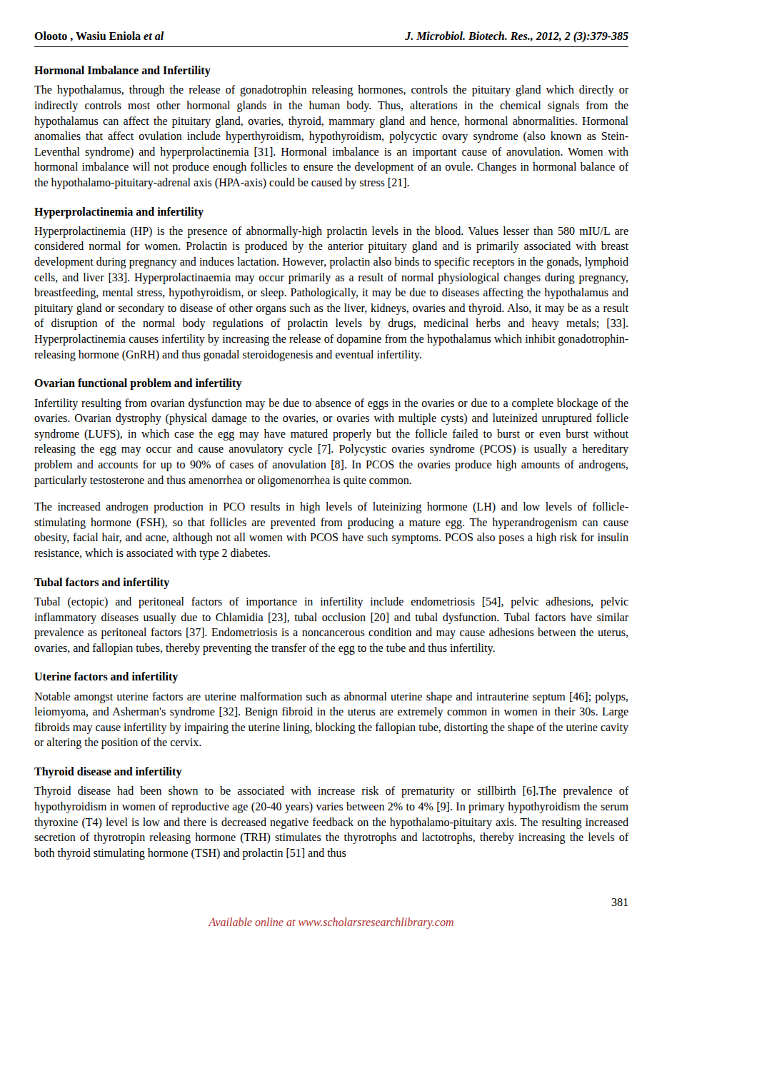Olooto , Wasiu Eniola et al J. Microbiol. Biotech. Res., 2012, 2 (3):379-385
Hormonal Imbalance and Infertility
The hypothalamus, through the release of gonadotrophin releasing hormones, controls the pituitary gland which directly or indirectly controls most other hormonal glands in the human body. Thus, alterations in the chemical signals from the hypothalamus can affect the pituitary gland, ovaries, thyroid, mammary gland and hence, hormonal abnormalities. Hormonal anomalies that affect ovulation include hyperthyroidism, hypothyroidism, polycyctic ovary syndrome (also known as Stein-Leventhal syndrome) and hyperprolactinemia [31]. Hormonal imbalance is an important cause of anovulation. Women with hormonal imbalance will not produce enough follicles to ensure the development of an ovule. Changes in hormonal balance of the hypothalamo-pituitary-adrenal axis (HPA-axis) could be caused by stress [21].
Hyperprolactinemia and infertility
Hyperprolactinemia (HP) is the presence of abnormally-high prolactin levels in the blood. Values lesser than 580 mIU/L are considered normal for women. Prolactin is produced by the anterior pituitary gland and is primarily associated with breast development during pregnancy and induces lactation. However, prolactin also binds to specific receptors in the gonads, lymphoid cells, and liver [33]. Hyperprolactinaemia may occur primarily as a result of normal physiological changes during pregnancy, breastfeeding, mental stress, hypothyroidism, or sleep. Pathologically, it may be due to diseases affecting the hypothalamus and pituitary gland or secondary to disease of other organs such as the liver, kidneys, ovaries and thyroid. Also, it may be as a result of disruption of the normal body regulations of prolactin levels by drugs, medicinal herbs and heavy metals; [33]. Hyperprolactinemia causes infertility by increasing the release of dopamine from the hypothalamus which inhibit gonadotrophin- releasing hormone (GnRH) and thus gonadal steroidogenesis and eventual infertility.
Ovarian functional problem and infertility
Infertility resulting from ovarian dysfunction may be due to absence of eggs in the ovaries or due to a complete blockage of the ovaries. Ovarian dystrophy (physical damage to the ovaries, or ovaries with multiple cysts) and luteinized unruptured follicle syndrome (LUFS), in which case the egg may have matured properly but the follicle failed to burst or even burst without releasing the egg may occur and cause anovulatory cycle [7]. Polycystic ovaries syndrome (PCOS) is usually a hereditary problem and accounts for up to 90% of cases of anovulation [8]. In PCOS the ovaries produce high amounts of androgens, particularly testosterone and thus amenorrhea or oligomenorrhea is quite common.
The increased androgen production in PCO results in high levels of luteinizing hormone (LH) and low levels of follicle-stimulating hormone (FSH), so that follicles are prevented from producing a mature egg. The hyperandrogenism can cause obesity, facial hair, and acne, although not all women with PCOS have such symptoms. PCOS also poses a high risk for insulin resistance, which is associated with type 2 diabetes.
Tubal factors and infertility
Tubal (ectopic) and peritoneal factors of importance in infertility include endometriosis [54], pelvic adhesions, pelvic inflammatory diseases usually due to Chlamidia [23], tubal occlusion [20] and tubal dysfunction. Tubal factors have similar prevalence as peritoneal factors [37]. Endometriosis is a noncancerous condition and may cause adhesions between the uterus, ovaries, and fallopian tubes, thereby preventing the transfer of the egg to the tube and thus infertility.
Uterine factors and infertility
Notable amongst uterine factors are uterine malformation such as abnormal uterine shape and intrauterine septum [46]; polyps, leiomyoma, and Asherman's syndrome [32]. Benign fibroid in the uterus are extremely common in women in their 30s. Large fibroids may cause infertility by impairing the uterine lining, blocking the fallopian tube, distorting the shape of the uterine cavity or altering the position of the cervix.
Thyroid disease and infertility
Thyroid disease had been shown to be associated with increase risk of prematurity or stillbirth [6].The prevalence of hypothyroidism in women of reproductive age (20-40 years) varies between 2% to 4% [9]. In primary hypothyroidism the serum thyroxine (T4) level is low and there is decreased negative feedback on the hypothalamo-pituitary axis. The resulting increased secretion of thyrotropin releasing hormone (TRH) stimulates the thyrotrophs and lactotrophs, thereby increasing the levels of both thyroid stimulating hormone (TSH) and prolactin [51] and thus
381
Available online at www.scholarsresearchlibrary.com